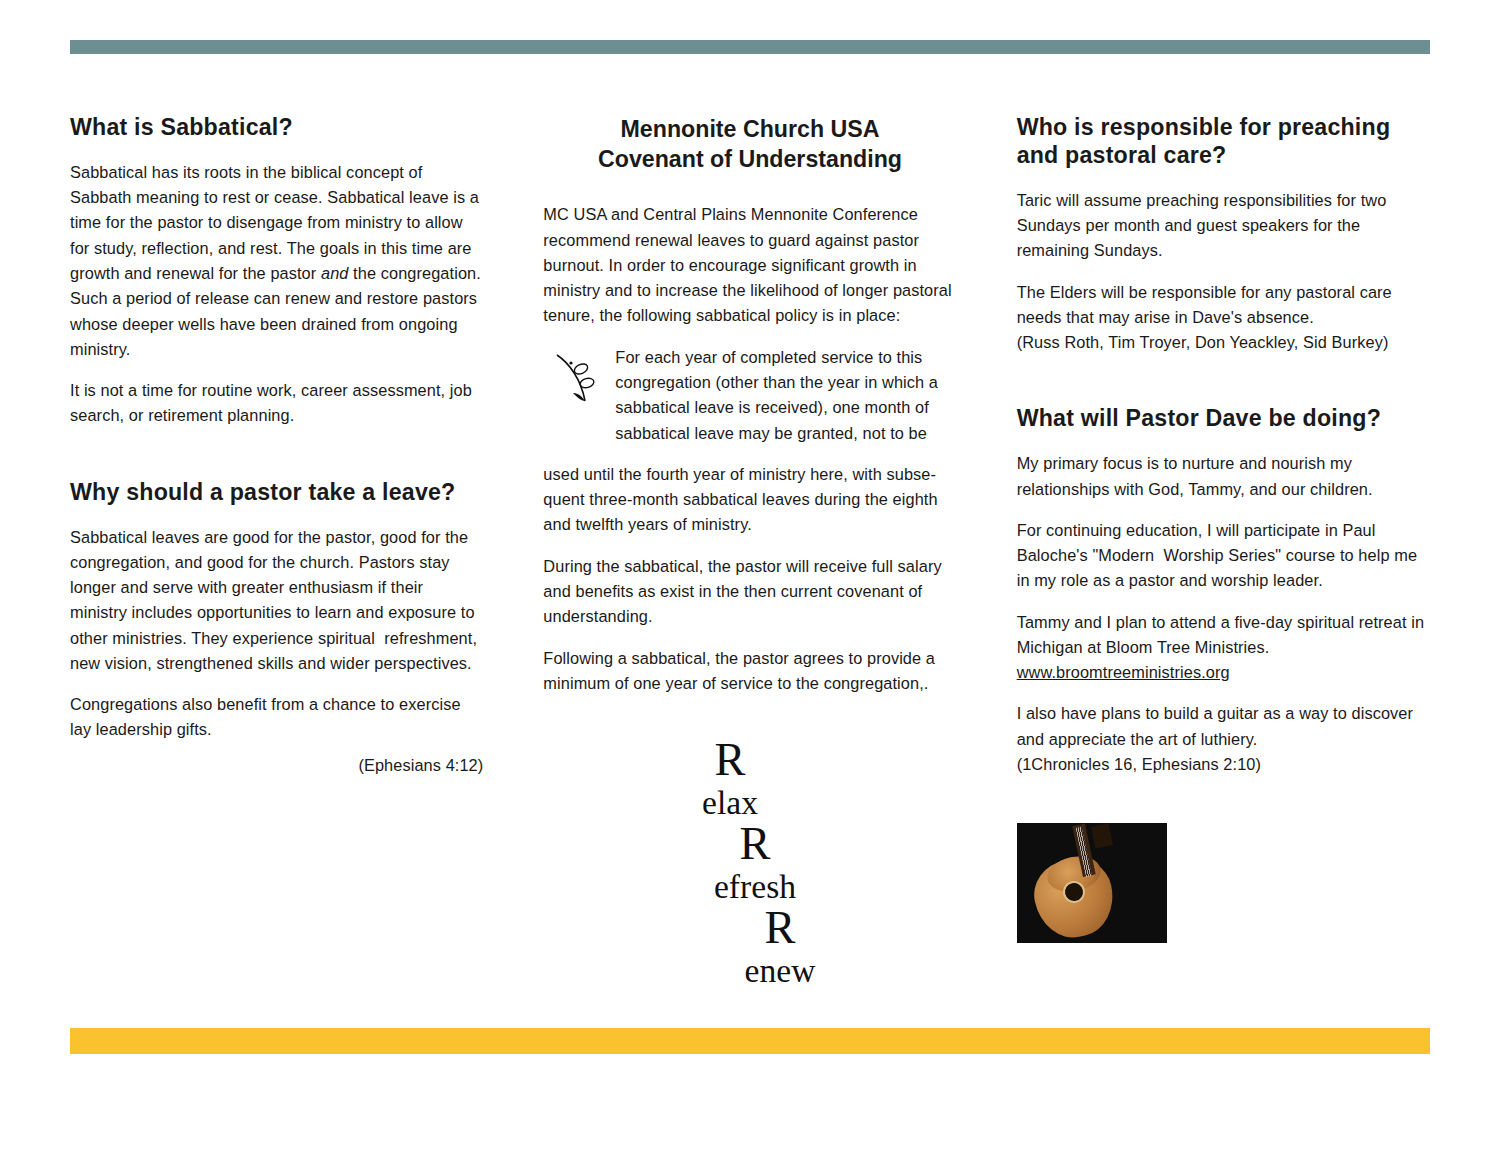What is Sabbatical?
Sabbatical has its roots in the biblical concept of Sabbath meaning to rest or cease. Sabbatical leave is a time for the pastor to disengage from ministry to allow for study, reflection, and rest. The goals in this time are growth and renewal for the pastor and the congregation. Such a period of release can renew and restore pastors whose deeper wells have been drained from ongoing ministry.
It is not a time for routine work, career assessment, job search, or retirement planning.
Why should a pastor take a leave?
Sabbatical leaves are good for the pastor, good for the congregation, and good for the church. Pastors stay longer and serve with greater enthusiasm if their ministry includes opportunities to learn and exposure to other ministries. They experience spiritual refreshment, new vision, strengthened skills and wider perspectives.
Congregations also benefit from a chance to exercise lay leadership gifts.
(Ephesians 4:12)
Mennonite Church USA
Covenant of Understanding
MC USA and Central Plains Mennonite Conference recommend renewal leaves to guard against pastor burnout. In order to encourage significant growth in ministry and to increase the likelihood of longer pastoral tenure, the following sabbatical policy is in place:
For each year of completed service to this congregation (other than the year in which a sabbatical leave is received), one month of sabbatical leave may be granted, not to be
used until the fourth year of ministry here, with subse­quent three-month sabbatical leaves during the eighth and twelfth years of ministry.
During the sabbatical, the pastor will receive full salary and benefits as exist in the then current covenant of understanding.
Following a sabbatical, the pastor agrees to provide a minimum of one year of service to the congregation,.
Relax Refresh Renew
Who is responsible for preaching
and pastoral care?
Taric will assume preaching responsibilities for two Sundays per month and guest speakers for the remaining Sundays.
The Elders will be responsible for any pastoral care needs that may arise in Dave's absence.
(Russ Roth, Tim Troyer, Don Yeackley, Sid Burkey)
What will Pastor Dave be doing?
My primary focus is to nurture and nourish my relationships with God, Tammy, and our children.
For continuing education, I will participate in Paul Baloche's "Modern Worship Series" course to help me in my role as a pastor and worship leader.
Tammy and I plan to attend a five-day spiritual retreat in Michigan at Bloom Tree Ministries.
www.broomtreeministries.org
I also have plans to build a guitar as a way to discover and appreciate the art of luthiery.
(1Chronicles 16, Ephesians 2:10)